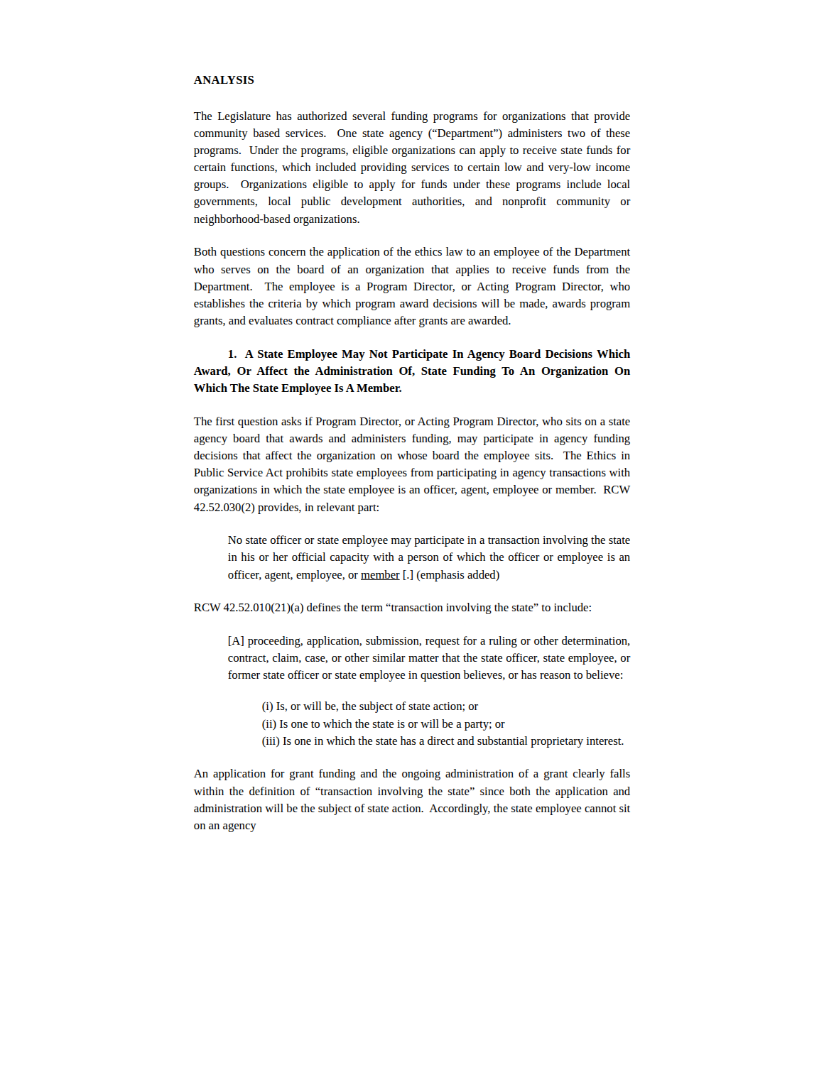ANALYSIS
The Legislature has authorized several funding programs for organizations that provide community based services. One state agency (“Department”) administers two of these programs. Under the programs, eligible organizations can apply to receive state funds for certain functions, which included providing services to certain low and very-low income groups. Organizations eligible to apply for funds under these programs include local governments, local public development authorities, and nonprofit community or neighborhood-based organizations.
Both questions concern the application of the ethics law to an employee of the Department who serves on the board of an organization that applies to receive funds from the Department. The employee is a Program Director, or Acting Program Director, who establishes the criteria by which program award decisions will be made, awards program grants, and evaluates contract compliance after grants are awarded.
1. A State Employee May Not Participate In Agency Board Decisions Which Award, Or Affect the Administration Of, State Funding To An Organization On Which The State Employee Is A Member.
The first question asks if Program Director, or Acting Program Director, who sits on a state agency board that awards and administers funding, may participate in agency funding decisions that affect the organization on whose board the employee sits. The Ethics in Public Service Act prohibits state employees from participating in agency transactions with organizations in which the state employee is an officer, agent, employee or member. RCW 42.52.030(2) provides, in relevant part:
No state officer or state employee may participate in a transaction involving the state in his or her official capacity with a person of which the officer or employee is an officer, agent, employee, or member [.] (emphasis added)
RCW 42.52.010(21)(a) defines the term “transaction involving the state” to include:
[A] proceeding, application, submission, request for a ruling or other determination, contract, claim, case, or other similar matter that the state officer, state employee, or former state officer or state employee in question believes, or has reason to believe:
(i) Is, or will be, the subject of state action; or
(ii) Is one to which the state is or will be a party; or
(iii) Is one in which the state has a direct and substantial proprietary interest.
An application for grant funding and the ongoing administration of a grant clearly falls within the definition of “transaction involving the state” since both the application and administration will be the subject of state action. Accordingly, the state employee cannot sit on an agency